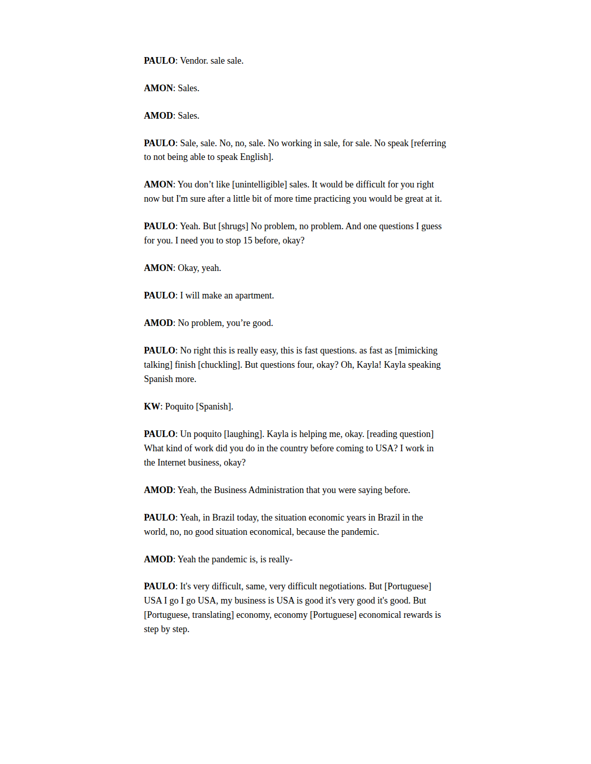PAULO: Vendor. sale sale.
AMON: Sales.
AMOD: Sales.
PAULO: Sale, sale. No, no, sale. No working in sale, for sale. No speak [referring to not being able to speak English].
AMON: You don’t like [unintelligible] sales. It would be difficult for you right now but I'm sure after a little bit of more time practicing you would be great at it.
PAULO: Yeah. But [shrugs] No problem, no problem. And one questions I guess for you. I need you to stop 15 before, okay?
AMON: Okay, yeah.
PAULO: I will make an apartment.
AMOD: No problem, you’re good.
PAULO: No right this is really easy, this is fast questions. as fast as [mimicking talking] finish [chuckling]. But questions four, okay? Oh, Kayla! Kayla speaking Spanish more.
KW: Poquito [Spanish].
PAULO: Un poquito [laughing]. Kayla is helping me, okay. [reading question] What kind of work did you do in the country before coming to USA? I work in the Internet business, okay?
AMOD: Yeah, the Business Administration that you were saying before.
PAULO: Yeah, in Brazil today, the situation economic years in Brazil in the world, no, no good situation economical, because the pandemic.
AMOD: Yeah the pandemic is, is really-
PAULO: It's very difficult, same, very difficult negotiations. But [Portuguese] USA I go I go USA, my business is USA is good it's very good it's good. But [Portuguese, translating] economy, economy [Portuguese] economical rewards is step by step.